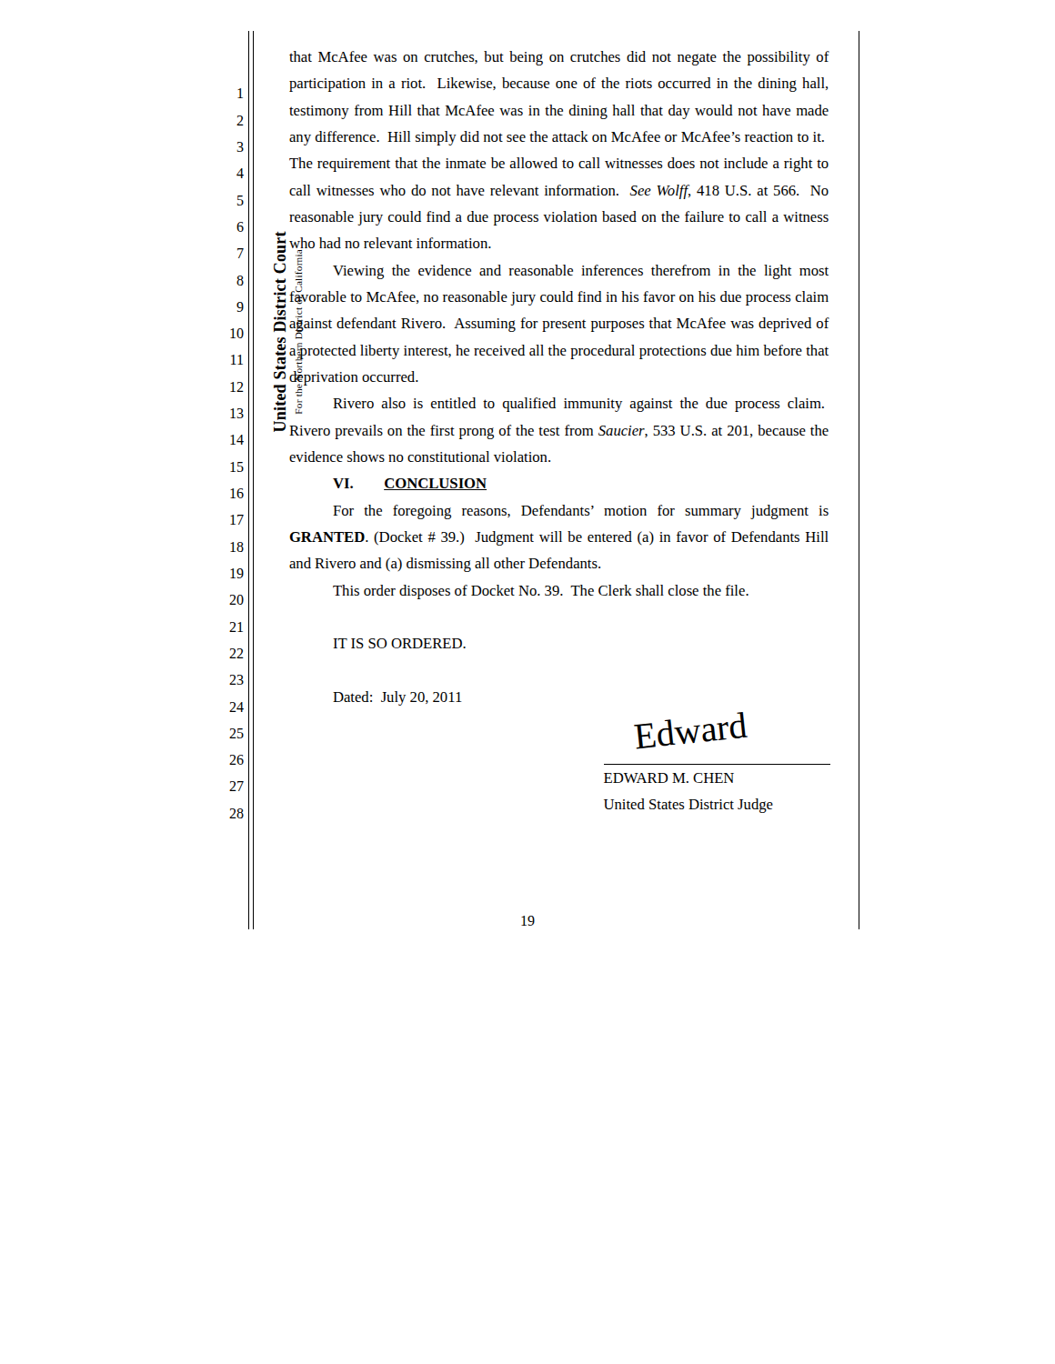United States District Court For the Northern District of California
1
2
3
4
5
6
7
8
9
10
11
12
13
14
15
16
17
18
19
20
21
22
23
24
25
26
27
28
that McAfee was on crutches, but being on crutches did not negate the possibility of participation in a riot. Likewise, because one of the riots occurred in the dining hall, testimony from Hill that McAfee was in the dining hall that day would not have made any difference. Hill simply did not see the attack on McAfee or McAfee’s reaction to it. The requirement that the inmate be allowed to call witnesses does not include a right to call witnesses who do not have relevant information. See Wolff, 418 U.S. at 566. No reasonable jury could find a due process violation based on the failure to call a witness who had no relevant information.
Viewing the evidence and reasonable inferences therefrom in the light most favorable to McAfee, no reasonable jury could find in his favor on his due process claim against defendant Rivero. Assuming for present purposes that McAfee was deprived of a protected liberty interest, he received all the procedural protections due him before that deprivation occurred.
Rivero also is entitled to qualified immunity against the due process claim. Rivero prevails on the first prong of the test from Saucier, 533 U.S. at 201, because the evidence shows no constitutional violation.
VI. CONCLUSION
For the foregoing reasons, Defendants’ motion for summary judgment is GRANTED. (Docket # 39.) Judgment will be entered (a) in favor of Defendants Hill and Rivero and (a) dismissing all other Defendants.
This order disposes of Docket No. 39. The Clerk shall close the file.
IT IS SO ORDERED.
Dated: July 20, 2011
Edward
EDWARD M. CHEN
United States District Judge
19